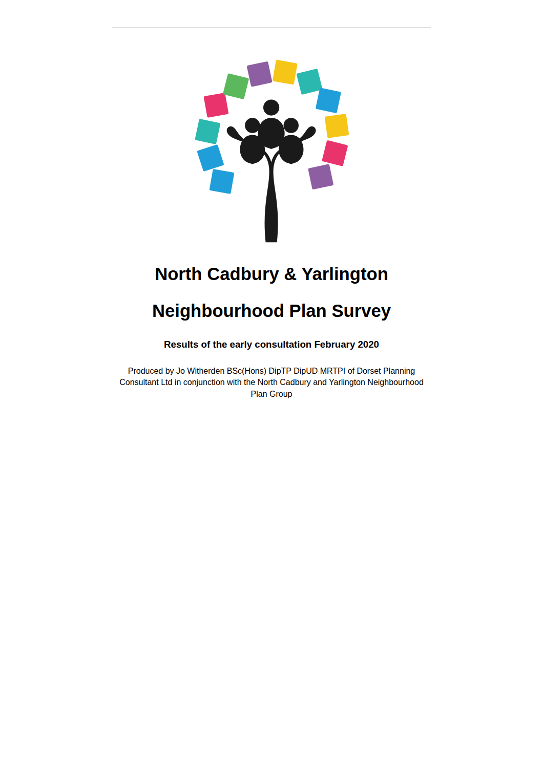North Cadbury & Yarlington
Neighbourhood Plan Survey
Results of the early consultation February 2020
Produced by Jo Witherden BSc(Hons) DipTP DipUD MRTPI of Dorset Planning Consultant Ltd in conjunction with the North Cadbury and Yarlington Neighbourhood Plan Group